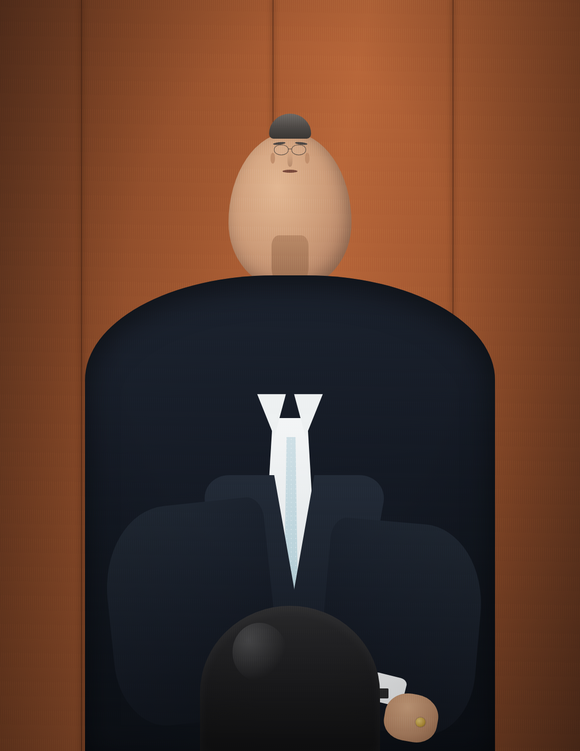This page contains a photographic portrait only; no text appears in the image.